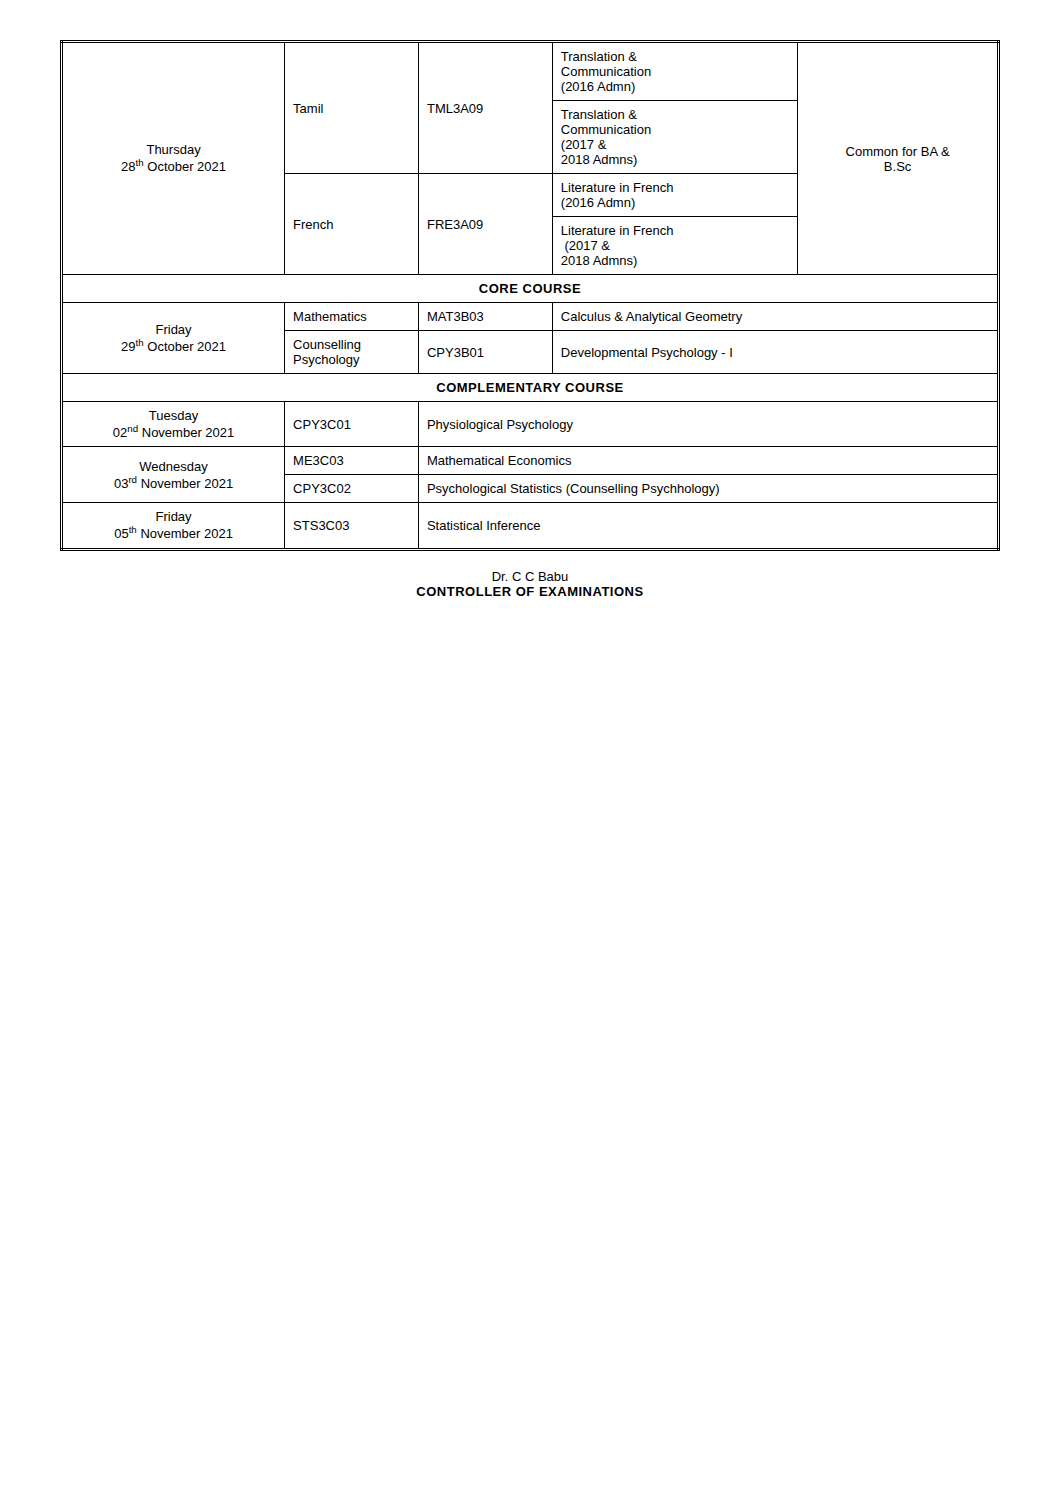| Thursday 28 th October 2021 | Tamil | TML3A09 | Translation & Communication (2016 Admn) | Common for BA & B.Sc |
| Translation & Communication (2017 & 2018 Admns) |
| French | FRE3A09 | Literature in French (2016 Admn) |
| Literature in French (2017 & 2018 Admns) |
| CORE COURSE |
| Friday 29 th October 2021 | Mathematics | MAT3B03 | Calculus & Analytical Geometry |
| Counselling Psychology | CPY3B01 | Developmental Psychology - I |
| COMPLEMENTARY COURSE |
| Tuesday 02 nd November 2021 | CPY3C01 | Physiological Psychology |
| Wednesday 03 rd November 2021 | ME3C03 | Mathematical Economics |
| CPY3C02 | Psychological Statistics (Counselling Psychhology) |
| Friday 05 th November 2021 | STS3C03 | Statistical Inference |
Dr. C C Babu
CONTROLLER OF EXAMINATIONS